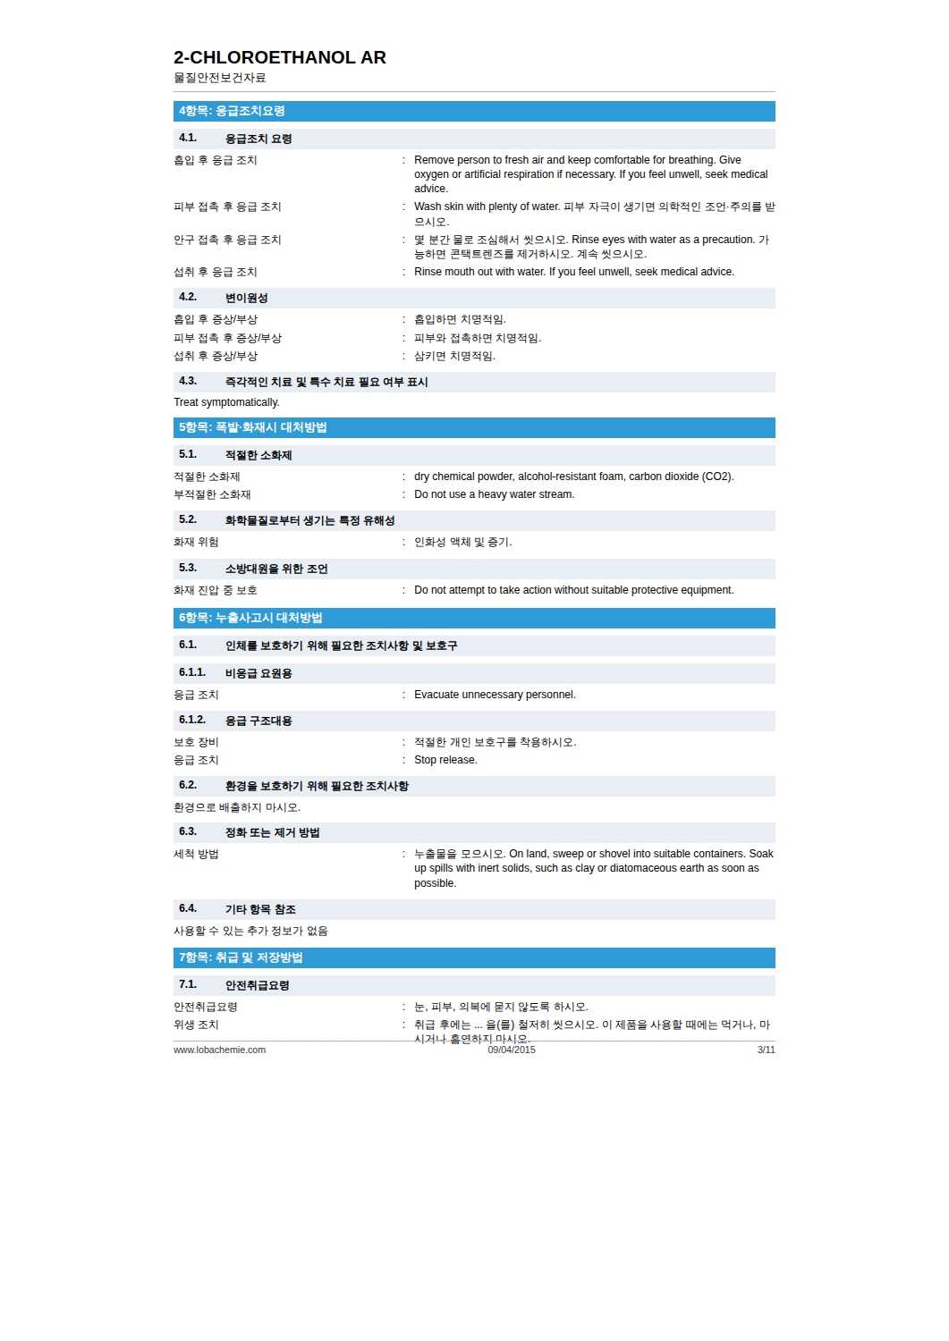2-CHLOROETHANOL AR
물질안전보건자료
4항목: 응급조치요령
4.1. 응급조치 요령
| 흡입 후 응급 조치 | : | Remove person to fresh air and keep comfortable for breathing. Give oxygen or artificial respiration if necessary. If you feel unwell, seek medical advice. |
| 피부 접촉 후 응급 조치 | : | Wash skin with plenty of water. 피부 자극이 생기면 의학적인 조언·주의를 받으시오. |
| 안구 접촉 후 응급 조치 | : | 몇 분간 물로 조심해서 씻으시오. Rinse eyes with water as a precaution. 가능하면 콘택트렌즈를 제거하시오. 계속 씻으시오. |
| 섭취 후 응급 조치 | : | Rinse mouth out with water. If you feel unwell, seek medical advice. |
4.2. 변이원성
| 흡입 후 증상/부상 | : | 흡입하면 치명적임. |
| 피부 접촉 후 증상/부상 | : | 피부와 접촉하면 치명적임. |
| 섭취 후 증상/부상 | : | 삼키면 치명적임. |
4.3. 즉각적인 치료 및 특수 치료 필요 여부 표시
Treat symptomatically.
5항목: 폭발·화재시 대처방법
5.1. 적절한 소화제
| 적절한 소화제 | : | dry chemical powder, alcohol-resistant foam, carbon dioxide (CO2). |
| 부적절한 소화재 | : | Do not use a heavy water stream. |
5.2. 화학물질로부터 생기는 특정 유해성
| 화재 위험 | : | 인화성 액체 및 증기. |
5.3. 소방대원을 위한 조언
| 화재 진압 중 보호 | : | Do not attempt to take action without suitable protective equipment. |
6항목: 누출사고시 대처방법
6.1. 인체를 보호하기 위해 필요한 조치사항 및 보호구
6.1.1. 비응급 요원용
| 응급 조치 | : | Evacuate unnecessary personnel. |
6.1.2. 응급 구조대용
| 보호 장비 | : | 적절한 개인 보호구를 착용하시오. |
| 응급 조치 | : | Stop release. |
6.2. 환경을 보호하기 위해 필요한 조치사항
환경으로 배출하지 마시오.
6.3. 정화 또는 제거 방법
| 세척 방법 | : | 누출물을 모으시오. On land, sweep or shovel into suitable containers. Soak up spills with inert solids, such as clay or diatomaceous earth as soon as possible. |
6.4. 기타 항목 참조
사용할 수 있는 추가 정보가 없음
7항목: 취급 및 저장방법
7.1. 안전취급요령
| 안전취급요령 | : | 눈, 피부, 의복에 묻지 않도록 하시오. |
| 위생 조치 | : | 취급 후에는 ... 을(를) 철저히 씻으시오. 이 제품을 사용할 때에는 먹거나, 마시거나 흡연하지 마시오. |
www.lobachemie.com 09/04/2015 3/11